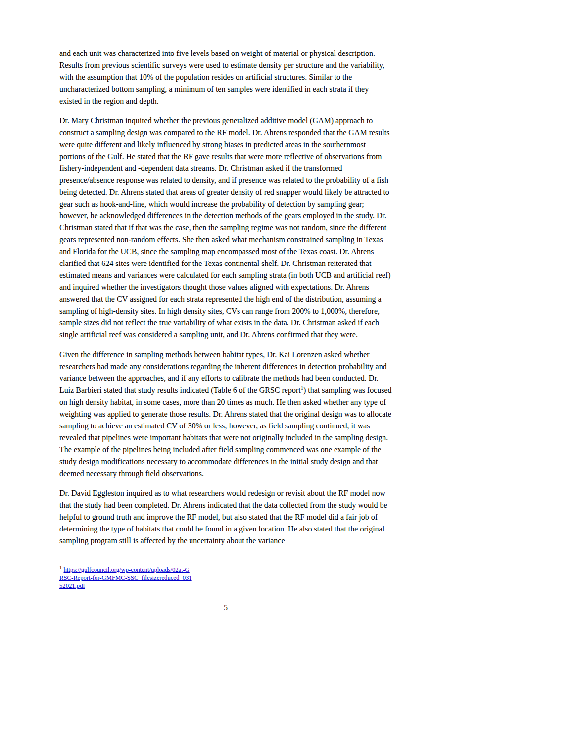and each unit was characterized into five levels based on weight of material or physical description. Results from previous scientific surveys were used to estimate density per structure and the variability, with the assumption that 10% of the population resides on artificial structures. Similar to the uncharacterized bottom sampling, a minimum of ten samples were identified in each strata if they existed in the region and depth.
Dr. Mary Christman inquired whether the previous generalized additive model (GAM) approach to construct a sampling design was compared to the RF model. Dr. Ahrens responded that the GAM results were quite different and likely influenced by strong biases in predicted areas in the southernmost portions of the Gulf. He stated that the RF gave results that were more reflective of observations from fishery-independent and -dependent data streams. Dr. Christman asked if the transformed presence/absence response was related to density, and if presence was related to the probability of a fish being detected. Dr. Ahrens stated that areas of greater density of red snapper would likely be attracted to gear such as hook-and-line, which would increase the probability of detection by sampling gear; however, he acknowledged differences in the detection methods of the gears employed in the study. Dr. Christman stated that if that was the case, then the sampling regime was not random, since the different gears represented non-random effects. She then asked what mechanism constrained sampling in Texas and Florida for the UCB, since the sampling map encompassed most of the Texas coast. Dr. Ahrens clarified that 624 sites were identified for the Texas continental shelf. Dr. Christman reiterated that estimated means and variances were calculated for each sampling strata (in both UCB and artificial reef) and inquired whether the investigators thought those values aligned with expectations. Dr. Ahrens answered that the CV assigned for each strata represented the high end of the distribution, assuming a sampling of high-density sites. In high density sites, CVs can range from 200% to 1,000%, therefore, sample sizes did not reflect the true variability of what exists in the data. Dr. Christman asked if each single artificial reef was considered a sampling unit, and Dr. Ahrens confirmed that they were.
Given the difference in sampling methods between habitat types, Dr. Kai Lorenzen asked whether researchers had made any considerations regarding the inherent differences in detection probability and variance between the approaches, and if any efforts to calibrate the methods had been conducted. Dr. Luiz Barbieri stated that study results indicated (Table 6 of the GRSC report1) that sampling was focused on high density habitat, in some cases, more than 20 times as much. He then asked whether any type of weighting was applied to generate those results. Dr. Ahrens stated that the original design was to allocate sampling to achieve an estimated CV of 30% or less; however, as field sampling continued, it was revealed that pipelines were important habitats that were not originally included in the sampling design. The example of the pipelines being included after field sampling commenced was one example of the study design modifications necessary to accommodate differences in the initial study design and that deemed necessary through field observations.
Dr. David Eggleston inquired as to what researchers would redesign or revisit about the RF model now that the study had been completed. Dr. Ahrens indicated that the data collected from the study would be helpful to ground truth and improve the RF model, but also stated that the RF model did a fair job of determining the type of habitats that could be found in a given location. He also stated that the original sampling program still is affected by the uncertainty about the variance
1 https://gulfcouncil.org/wp-content/uploads/02a.-GRSC-Report-for-GMFMC-SSC_filesizereduced_03152021.pdf
5